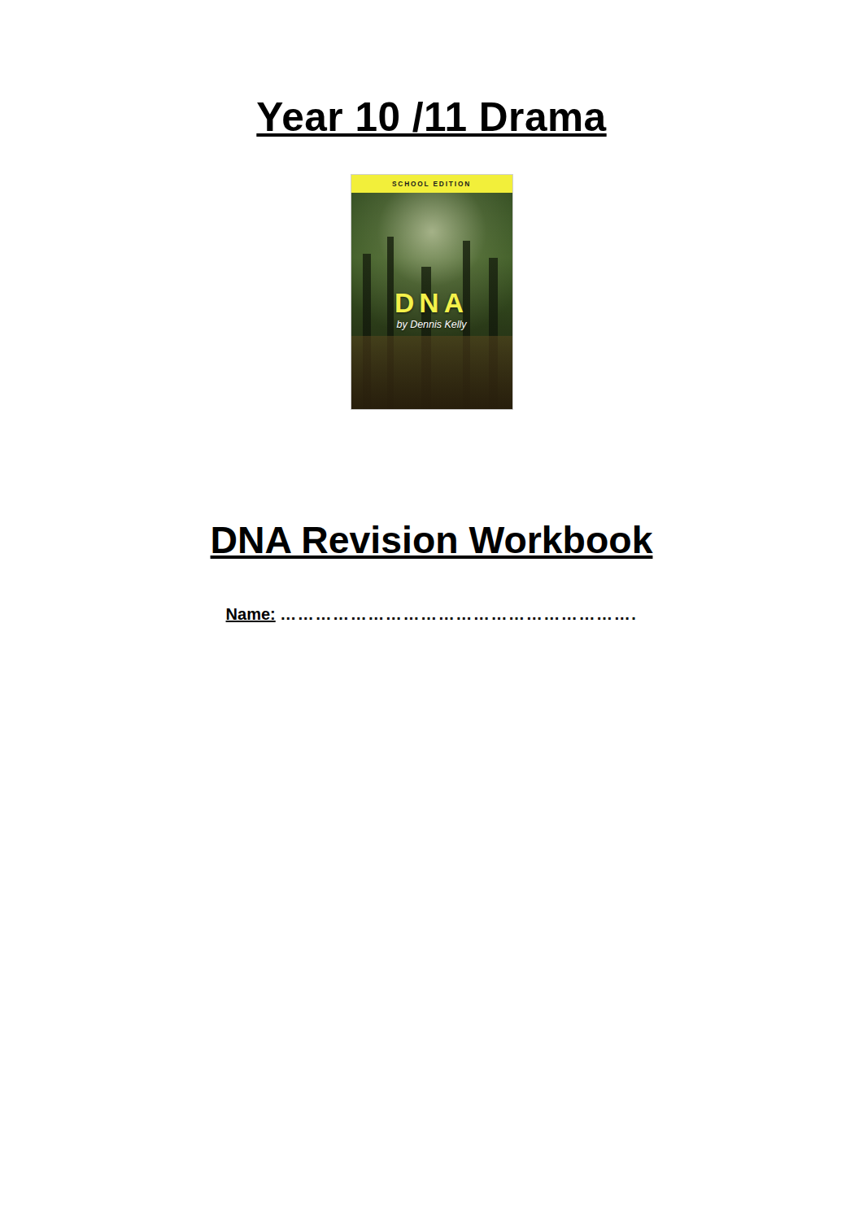Year 10 /11 Drama
School Edition
DNA
by Dennis Kelly
DNA Revision Workbook
Name: …………………………………………………….